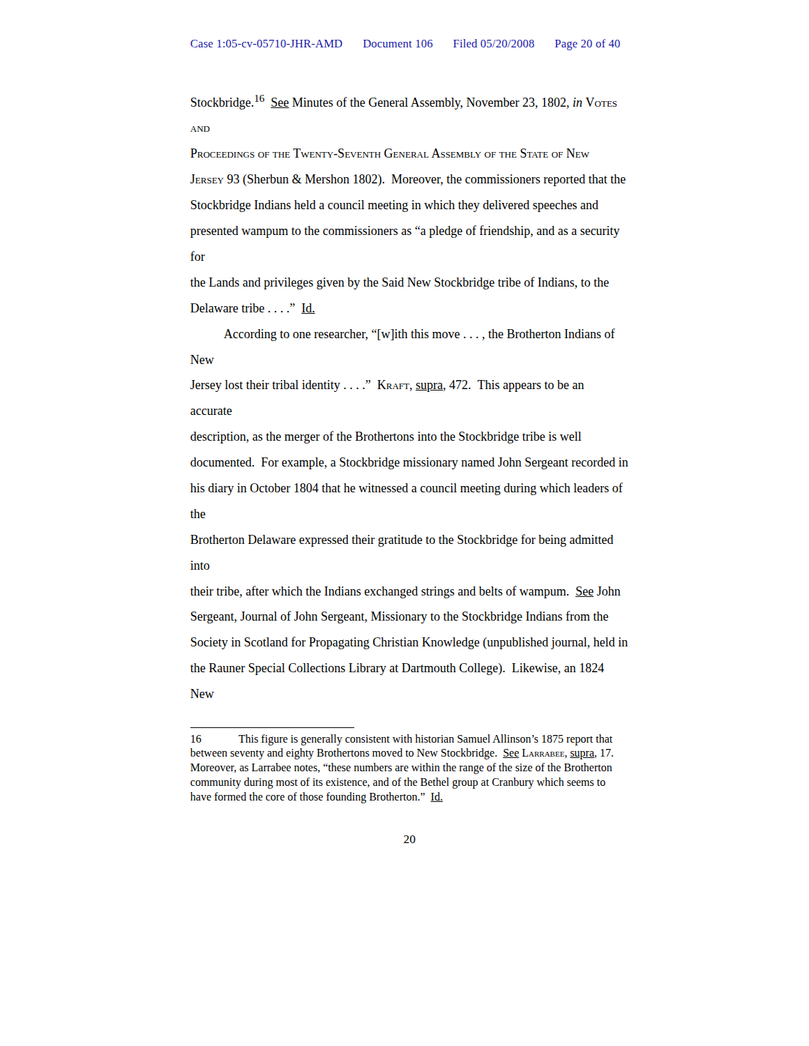Case 1:05-cv-05710-JHR-AMD Document 106 Filed 05/20/2008 Page 20 of 40
Stockbridge.16 See Minutes of the General Assembly, November 23, 1802, in Votes and
Proceedings of the Twenty-Seventh General Assembly of the State of New
Jersey 93 (Sherbun & Mershon 1802). Moreover, the commissioners reported that the
Stockbridge Indians held a council meeting in which they delivered speeches and
presented wampum to the commissioners as “a pledge of friendship, and as a security for
the Lands and privileges given by the Said New Stockbridge tribe of Indians, to the
Delaware tribe . . . .” Id.
According to one researcher, “[w]ith this move . . . , the Brotherton Indians of New
Jersey lost their tribal identity . . . .” Kraft, supra, 472. This appears to be an accurate
description, as the merger of the Brothertons into the Stockbridge tribe is well
documented. For example, a Stockbridge missionary named John Sergeant recorded in
his diary in October 1804 that he witnessed a council meeting during which leaders of the
Brotherton Delaware expressed their gratitude to the Stockbridge for being admitted into
their tribe, after which the Indians exchanged strings and belts of wampum. See John
Sergeant, Journal of John Sergeant, Missionary to the Stockbridge Indians from the
Society in Scotland for Propagating Christian Knowledge (unpublished journal, held in
the Rauner Special Collections Library at Dartmouth College). Likewise, an 1824 New
16 This figure is generally consistent with historian Samuel Allinson’s 1875 report that between seventy and eighty Brothertons moved to New Stockbridge. See Larrabee, supra, 17. Moreover, as Larrabee notes, “these numbers are within the range of the size of the Brotherton community during most of its existence, and of the Bethel group at Cranbury which seems to have formed the core of those founding Brotherton.” Id.
20